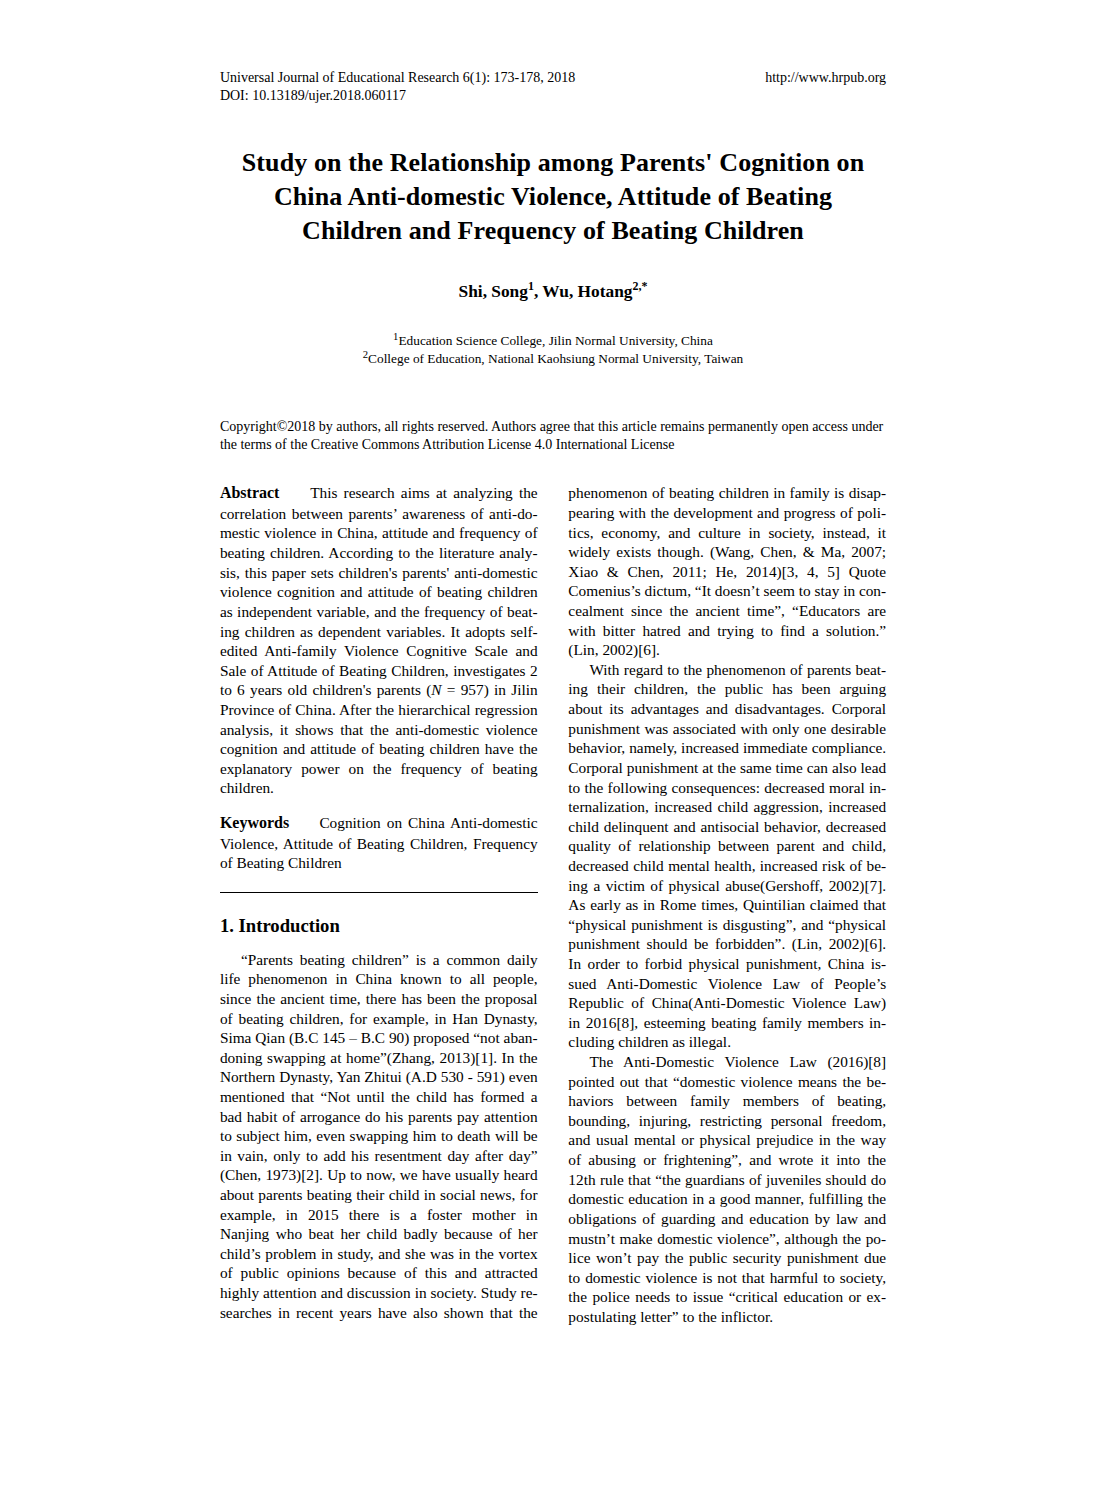Universal Journal of Educational Research 6(1): 173-178, 2018
DOI: 10.13189/ujer.2018.060117
http://www.hrpub.org
Study on the Relationship among Parents' Cognition on
China Anti-domestic Violence, Attitude of Beating
Children and Frequency of Beating Children
Shi, Song1, Wu, Hotang2,*
1Education Science College, Jilin Normal University, China
2College of Education, National Kaohsiung Normal University, Taiwan
Copyright©2018 by authors, all rights reserved. Authors agree that this article remains permanently open access under the terms of the Creative Commons Attribution License 4.0 International License
Abstract This research aims at analyzing the correlation between parents’ awareness of anti-domestic violence in China, attitude and frequency of beating children. According to the literature analysis, this paper sets children's parents' anti-domestic violence cognition and attitude of beating children as independent variable, and the frequency of beating children as dependent variables. It adopts self-edited Anti-family Violence Cognitive Scale and Sale of Attitude of Beating Children, investigates 2 to 6 years old children's parents (N = 957) in Jilin Province of China. After the hierarchical regression analysis, it shows that the anti-domestic violence cognition and attitude of beating children have the explanatory power on the frequency of beating children.
Keywords Cognition on China Anti-domestic Violence, Attitude of Beating Children, Frequency of Beating Children
1. Introduction
“Parents beating children” is a common daily life phenomenon in China known to all people, since the ancient time, there has been the proposal of beating children, for example, in Han Dynasty, Sima Qian (B.C 145 – B.C 90) proposed “not abandoning swapping at home”(Zhang, 2013)[1]. In the Northern Dynasty, Yan Zhitui (A.D 530 - 591) even mentioned that “Not until the child has formed a bad habit of arrogance do his parents pay attention to subject him, even swapping him to death will be in vain, only to add his resentment day after day” (Chen, 1973)[2]. Up to now, we have usually heard about parents beating their child in social news, for example, in 2015 there is a foster mother in Nanjing who beat her child badly because of her child’s problem in study, and she was in the vortex of public opinions because of this and attracted highly attention and discussion in society. Study researches in recent years have also shown that the phenomenon of beating children in family is disappearing with the development and progress of politics, economy, and culture in society, instead, it widely exists though. (Wang, Chen, & Ma, 2007; Xiao & Chen, 2011; He, 2014)[3, 4, 5] Quote Comenius’s dictum, “It doesn’t seem to stay in concealment since the ancient time”, “Educators are with bitter hatred and trying to find a solution.” (Lin, 2002)[6].
With regard to the phenomenon of parents beating their children, the public has been arguing about its advantages and disadvantages. Corporal punishment was associated with only one desirable behavior, namely, increased immediate compliance. Corporal punishment at the same time can also lead to the following consequences: decreased moral internalization, increased child aggression, increased child delinquent and antisocial behavior, decreased quality of relationship between parent and child, decreased child mental health, increased risk of being a victim of physical abuse(Gershoff, 2002)[7]. As early as in Rome times, Quintilian claimed that “physical punishment is disgusting”, and “physical punishment should be forbidden”. (Lin, 2002)[6]. In order to forbid physical punishment, China issued Anti-Domestic Violence Law of People’s Republic of China(Anti-Domestic Violence Law) in 2016[8], esteeming beating family members including children as illegal.
The Anti-Domestic Violence Law (2016)[8] pointed out that “domestic violence means the behaviors between family members of beating, bounding, injuring, restricting personal freedom, and usual mental or physical prejudice in the way of abusing or frightening”, and wrote it into the 12th rule that “the guardians of juveniles should do domestic education in a good manner, fulfilling the obligations of guarding and education by law and mustn’t make domestic violence”, although the police won’t pay the public security punishment due to domestic violence is not that harmful to society, the police needs to issue “critical education or expostulating letter” to the inflictor.